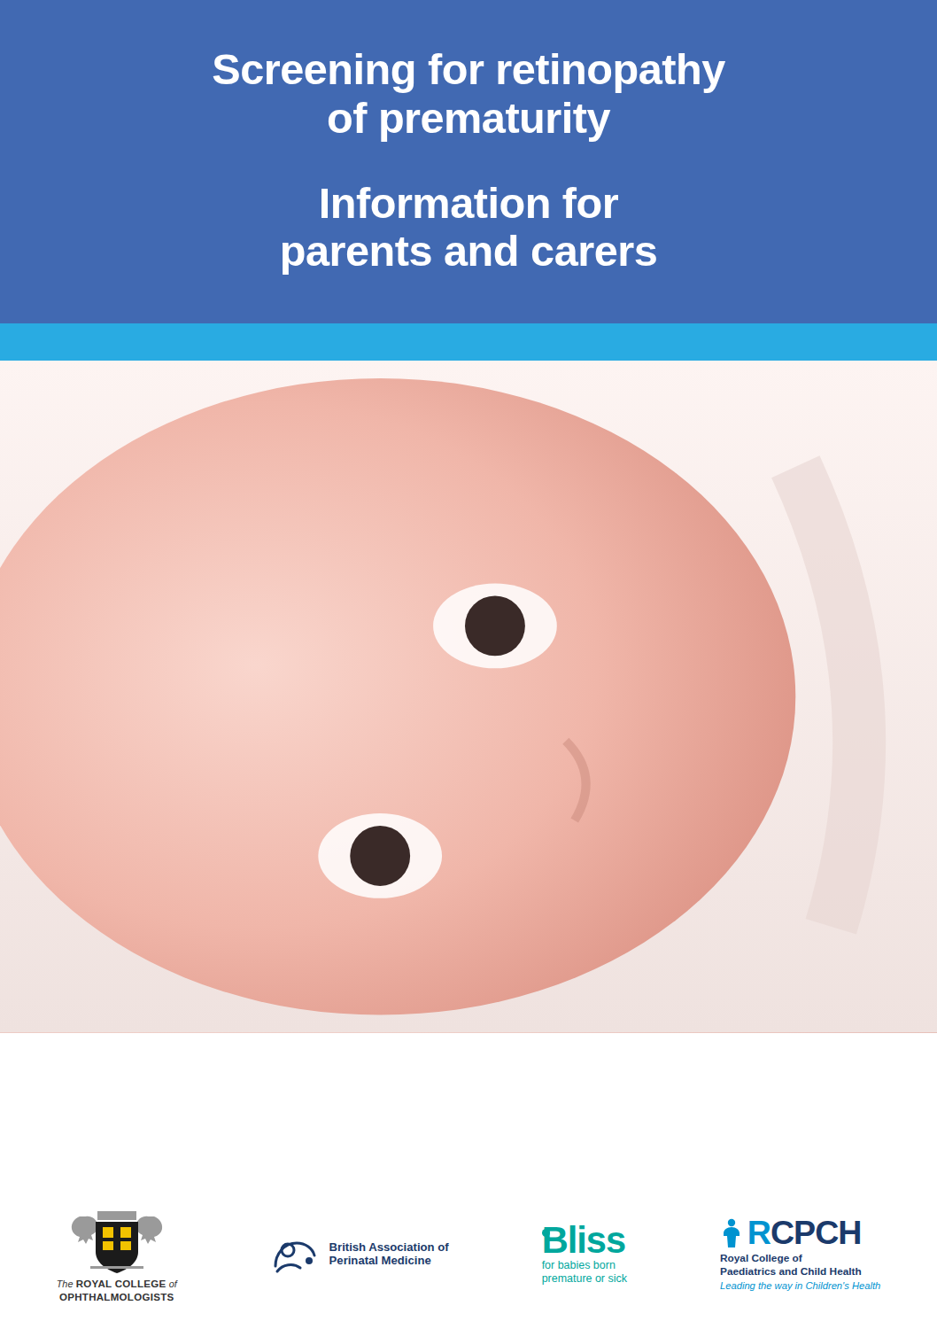Screening for retinopathy
of prematurity Information for
parents and carers
The ROYAL COLLEGE of
OPHTHALMOLOGISTS
British Association of
Perinatal Medicine
Bliss
for babies born
premature or sick
RCPCH
Royal College of
Paediatrics and Child Health
Leading the way in Children's Health